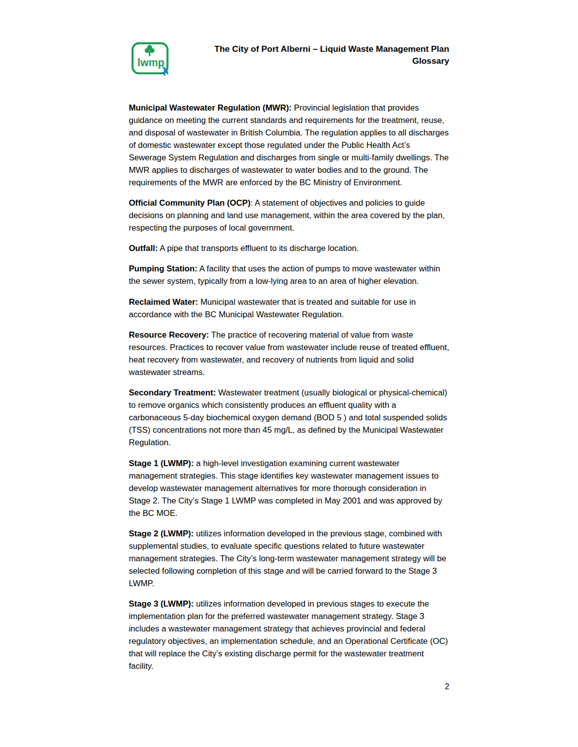lwmp
The City of Port Alberni – Liquid Waste Management Plan Glossary
Municipal Wastewater Regulation (MWR): Provincial legislation that provides guidance on meeting the current standards and requirements for the treatment, reuse, and disposal of wastewater in British Columbia. The regulation applies to all discharges of domestic wastewater except those regulated under the Public Health Act’s Sewerage System Regulation and discharges from single or multi-family dwellings. The MWR applies to discharges of wastewater to water bodies and to the ground. The requirements of the MWR are enforced by the BC Ministry of Environment.
Official Community Plan (OCP): A statement of objectives and policies to guide decisions on planning and land use management, within the area covered by the plan, respecting the purposes of local government.
Outfall: A pipe that transports effluent to its discharge location.
Pumping Station: A facility that uses the action of pumps to move wastewater within the sewer system, typically from a low-lying area to an area of higher elevation.
Reclaimed Water: Municipal wastewater that is treated and suitable for use in accordance with the BC Municipal Wastewater Regulation.
Resource Recovery: The practice of recovering material of value from waste resources. Practices to recover value from wastewater include reuse of treated effluent, heat recovery from wastewater, and recovery of nutrients from liquid and solid wastewater streams.
Secondary Treatment: Wastewater treatment (usually biological or physical-chemical) to remove organics which consistently produces an effluent quality with a carbonaceous 5-day biochemical oxygen demand (BOD 5 ) and total suspended solids (TSS) concentrations not more than 45 mg/L, as defined by the Municipal Wastewater Regulation.
Stage 1 (LWMP): a high-level investigation examining current wastewater management strategies. This stage identifies key wastewater management issues to develop wastewater management alternatives for more thorough consideration in Stage 2. The City’s Stage 1 LWMP was completed in May 2001 and was approved by the BC MOE.
Stage 2 (LWMP): utilizes information developed in the previous stage, combined with supplemental studies, to evaluate specific questions related to future wastewater management strategies. The City’s long-term wastewater management strategy will be selected following completion of this stage and will be carried forward to the Stage 3 LWMP.
Stage 3 (LWMP): utilizes information developed in previous stages to execute the implementation plan for the preferred wastewater management strategy. Stage 3 includes a wastewater management strategy that achieves provincial and federal regulatory objectives, an implementation schedule, and an Operational Certificate (OC) that will replace the City’s existing discharge permit for the wastewater treatment facility.
2